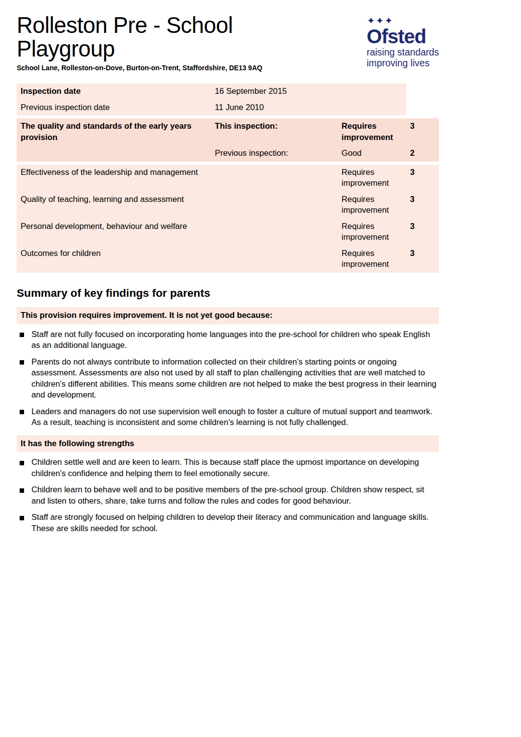Rolleston Pre - School
Playgroup
School Lane, Rolleston-on-Dove, Burton-on-Trent, Staffordshire, DE13 9AQ
✦✦✦
Ofsted
raising standards
improving lives
| Inspection date | 16 September 2015 | |
| Previous inspection date | 11 June 2010 | |
| The quality and standards of the early years provision | This inspection: | Requires improvement | 3 |
| Previous inspection: | Good | 2 |
| Effectiveness of the leadership and management | Requires improvement | 3 |
| Quality of teaching, learning and assessment | Requires improvement | 3 |
| Personal development, behaviour and welfare | Requires improvement | 3 |
| Outcomes for children | Requires improvement | 3 |
Summary of key findings for parents
This provision requires improvement. It is not yet good because:
Staff are not fully focused on incorporating home languages into the pre-school for children who speak English as an additional language.
Parents do not always contribute to information collected on their children's starting points or ongoing assessment. Assessments are also not used by all staff to plan challenging activities that are well matched to children's different abilities. This means some children are not helped to make the best progress in their learning and development.
Leaders and managers do not use supervision well enough to foster a culture of mutual support and teamwork. As a result, teaching is inconsistent and some children's learning is not fully challenged.
It has the following strengths
Children settle well and are keen to learn. This is because staff place the upmost importance on developing children's confidence and helping them to feel emotionally secure.
Children learn to behave well and to be positive members of the pre-school group. Children show respect, sit and listen to others, share, take turns and follow the rules and codes for good behaviour.
Staff are strongly focused on helping children to develop their literacy and communication and language skills. These are skills needed for school.